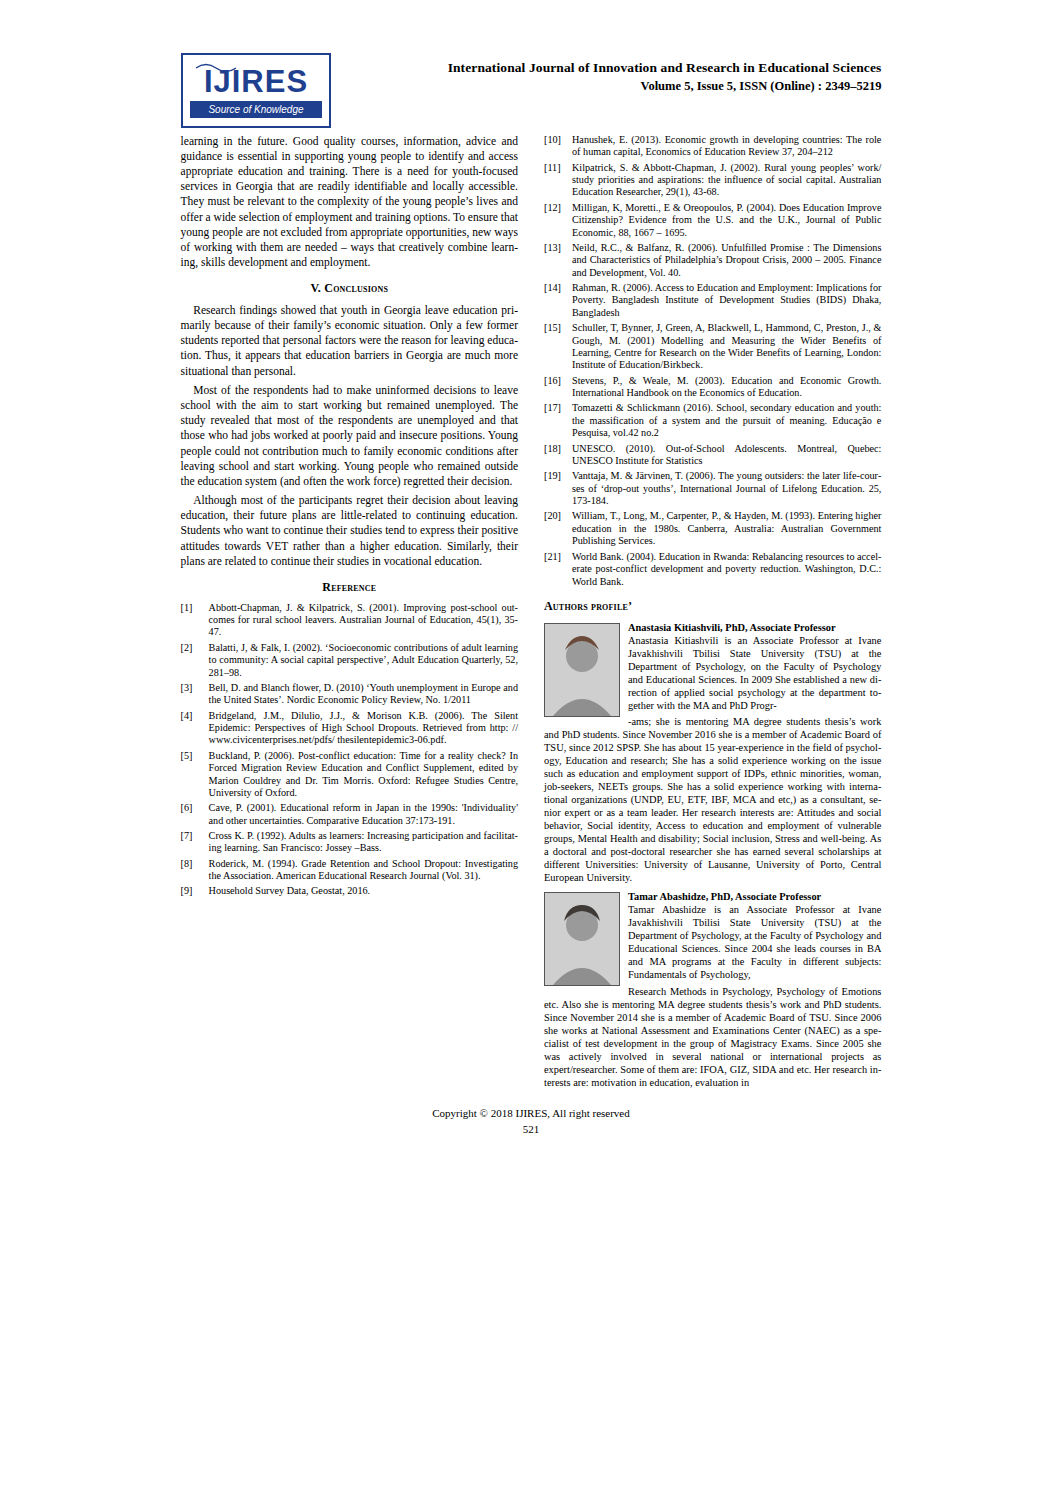IJIRES Source of Knowledge
International Journal of Innovation and Research in Educational Sciences
Volume 5, Issue 5, ISSN (Online) : 2349–5219
learning in the future. Good quality courses, information, advice and guidance is essential in supporting young people to identify and access appropriate education and training. There is a need for youth-focused services in Georgia that are readily identifiable and locally accessible. They must be relevant to the complexity of the young people’s lives and offer a wide selection of employment and training options. To ensure that young people are not excluded from appropriate opportunities, new ways of working with them are needed – ways that creatively combine learning, skills development and employment.
V. Conclusions
Research findings showed that youth in Georgia leave education primarily because of their family’s economic situation. Only a few former students reported that personal factors were the reason for leaving education. Thus, it appears that education barriers in Georgia are much more situational than personal.
Most of the respondents had to make uninformed decisions to leave school with the aim to start working but remained unemployed. The study revealed that most of the respondents are unemployed and that those who had jobs worked at poorly paid and insecure positions. Young people could not contribution much to family economic conditions after leaving school and start working. Young people who remained outside the education system (and often the work force) regretted their decision.
Although most of the participants regret their decision about leaving education, their future plans are little-related to continuing education. Students who want to continue their studies tend to express their positive attitudes towards VET rather than a higher education. Similarly, their plans are related to continue their studies in vocational education.
Reference
[1] Abbott-Chapman, J. & Kilpatrick, S. (2001). Improving post-school outcomes for rural school leavers. Australian Journal of Education, 45(1), 35-47.
[2] Balatti, J, & Falk, I. (2002). ‘Socioeconomic contributions of adult learning to community: A social capital perspective’, Adult Education Quarterly, 52, 281–98.
[3] Bell, D. and Blanch flower, D. (2010) ‘Youth unemployment in Europe and the United States’. Nordic Economic Policy Review, No. 1/2011
[4] Bridgeland, J.M., Dilulio, J.J., & Morison K.B. (2006). The Silent Epidemic: Perspectives of High School Dropouts. Retrieved from http: // www.civicenterprises.net/pdfs/ thesilentepidemic3-06.pdf.
[5] Buckland, P. (2006). Post-conflict education: Time for a reality check? In Forced Migration Review Education and Conflict Supplement, edited by Marion Couldrey and Dr. Tim Morris. Oxford: Refugee Studies Centre, University of Oxford.
[6] Cave, P. (2001). Educational reform in Japan in the 1990s: 'Individuality' and other uncertainties. Comparative Education 37:173-191.
[7] Cross K. P. (1992). Adults as learners: Increasing participation and facilitating learning. San Francisco: Jossey –Bass.
[8] Roderick, M. (1994). Grade Retention and School Dropout: Investigating the Association. American Educational Research Journal (Vol. 31).
[9] Household Survey Data, Geostat, 2016.
[10] Hanushek, E. (2013). Economic growth in developing countries: The role of human capital, Economics of Education Review 37, 204–212
[11] Kilpatrick, S. & Abbott-Chapman, J. (2002). Rural young peoples’ work/ study priorities and aspirations: the influence of social capital. Australian Education Researcher, 29(1), 43-68.
[12] Milligan, K, Moretti., E & Oreopoulos, P. (2004). Does Education Improve Citizenship? Evidence from the U.S. and the U.K., Journal of Public Economic, 88, 1667 – 1695.
[13] Neild, R.C., & Balfanz, R. (2006). Unfulfilled Promise : The Dimensions and Characteristics of Philadelphia’s Dropout Crisis, 2000 – 2005. Finance and Development, Vol. 40.
[14] Rahman, R. (2006). Access to Education and Employment: Implications for Poverty. Bangladesh Institute of Development Studies (BIDS) Dhaka, Bangladesh
[15] Schuller, T, Bynner, J, Green, A, Blackwell, L, Hammond, C, Preston, J., & Gough, M. (2001) Modelling and Measuring the Wider Benefits of Learning, Centre for Research on the Wider Benefits of Learning, London: Institute of Education/Birkbeck.
[16] Stevens, P., & Weale, M. (2003). Education and Economic Growth. International Handbook on the Economics of Education.
[17] Tomazetti & Schlickmann (2016). School, secondary education and youth: the massification of a system and the pursuit of meaning. Educação e Pesquisa, vol.42 no.2
[18] UNESCO. (2010). Out-of-School Adolescents. Montreal, Quebec: UNESCO Institute for Statistics
[19] Vanttaja, M. & Järvinen, T. (2006). The young outsiders: the later life-courses of ‘drop-out youths’, International Journal of Lifelong Education. 25, 173-184.
[20] William, T., Long, M., Carpenter, P., & Hayden, M. (1993). Entering higher education in the 1980s. Canberra, Australia: Australian Government Publishing Services.
[21] World Bank. (2004). Education in Rwanda: Rebalancing resources to accelerate post-conflict development and poverty reduction. Washington, D.C.: World Bank.
Authors profile’
Anastasia Kitiashvili, PhD, Associate Professor
Anastasia Kitiashvili is an Associate Professor at Ivane Javakhishvili Tbilisi State University (TSU) at the Department of Psychology, on the Faculty of Psychology and Educational Sciences. In 2009 She established a new direction of applied social psychology at the department together with the MA and PhD Progr-
-ams; she is mentoring MA degree students thesis’s work and PhD students. Since November 2016 she is a member of Academic Board of TSU, since 2012 SPSP. She has about 15 year-experience in the field of psychology, Education and research; She has a solid experience working on the issue such as education and employment support of IDPs, ethnic minorities, woman, job-seekers, NEETs groups. She has a solid experience working with international organizations (UNDP, EU, ETF, IBF, MCA and etc,) as a consultant, senior expert or as a team leader. Her research interests are: Attitudes and social behavior, Social identity, Access to education and employment of vulnerable groups, Mental Health and disability; Social inclusion, Stress and well-being. As a doctoral and post-doctoral researcher she has earned several scholarships at different Universities: University of Lausanne, University of Porto, Central European University.
Tamar Abashidze, PhD, Associate Professor
Tamar Abashidze is an Associate Professor at Ivane Javakhishvili Tbilisi State University (TSU) at the Department of Psychology, at the Faculty of Psychology and Educational Sciences. Since 2004 she leads courses in BA and MA programs at the Faculty in different subjects: Fundamentals of Psychology,
Research Methods in Psychology, Psychology of Emotions etc. Also she is mentoring MA degree students thesis’s work and PhD students. Since November 2014 she is a member of Academic Board of TSU. Since 2006 she works at National Assessment and Examinations Center (NAEC) as a specialist of test development in the group of Magistracy Exams. Since 2005 she was actively involved in several national or international projects as expert/researcher. Some of them are: IFOA, GIZ, SIDA and etc. Her research interests are: motivation in education, evaluation in
Copyright © 2018 IJIRES, All right reserved
521